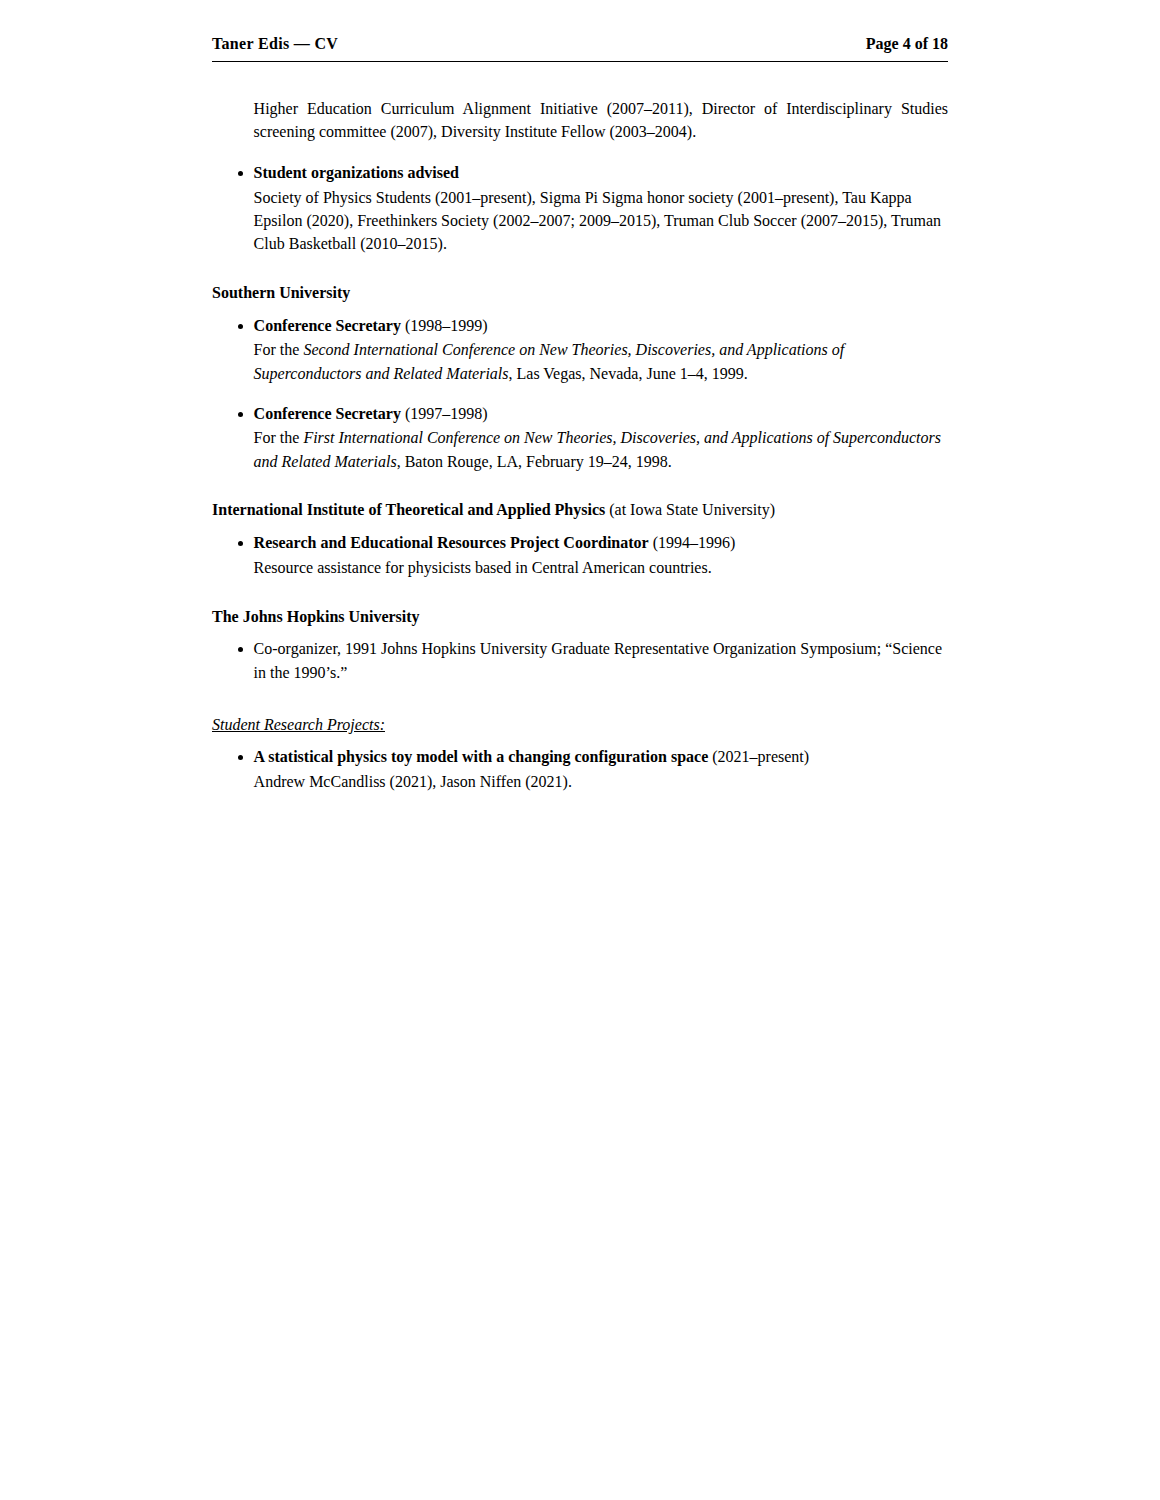Taner Edis — CV Page 4 of 18
Higher Education Curriculum Alignment Initiative (2007–2011), Director of Interdisciplinary Studies screening committee (2007), Diversity Institute Fellow (2003–2004).
Student organizations advised Society of Physics Students (2001–present), Sigma Pi Sigma honor society (2001–present), Tau Kappa Epsilon (2020), Freethinkers Society (2002–2007; 2009–2015), Truman Club Soccer (2007–2015), Truman Club Basketball (2010–2015).
Southern University
Conference Secretary (1998–1999) For the Second International Conference on New Theories, Discoveries, and Applications of Superconductors and Related Materials, Las Vegas, Nevada, June 1–4, 1999.
Conference Secretary (1997–1998) For the First International Conference on New Theories, Discoveries, and Applications of Superconductors and Related Materials, Baton Rouge, LA, February 19–24, 1998.
International Institute of Theoretical and Applied Physics (at Iowa State University)
Research and Educational Resources Project Coordinator (1994–1996) Resource assistance for physicists based in Central American countries.
The Johns Hopkins University
Co-organizer, 1991 Johns Hopkins University Graduate Representative Organization Symposium; “Science in the 1990’s.”
Student Research Projects:
A statistical physics toy model with a changing configuration space (2021–present) Andrew McCandliss (2021), Jason Niffen (2021).